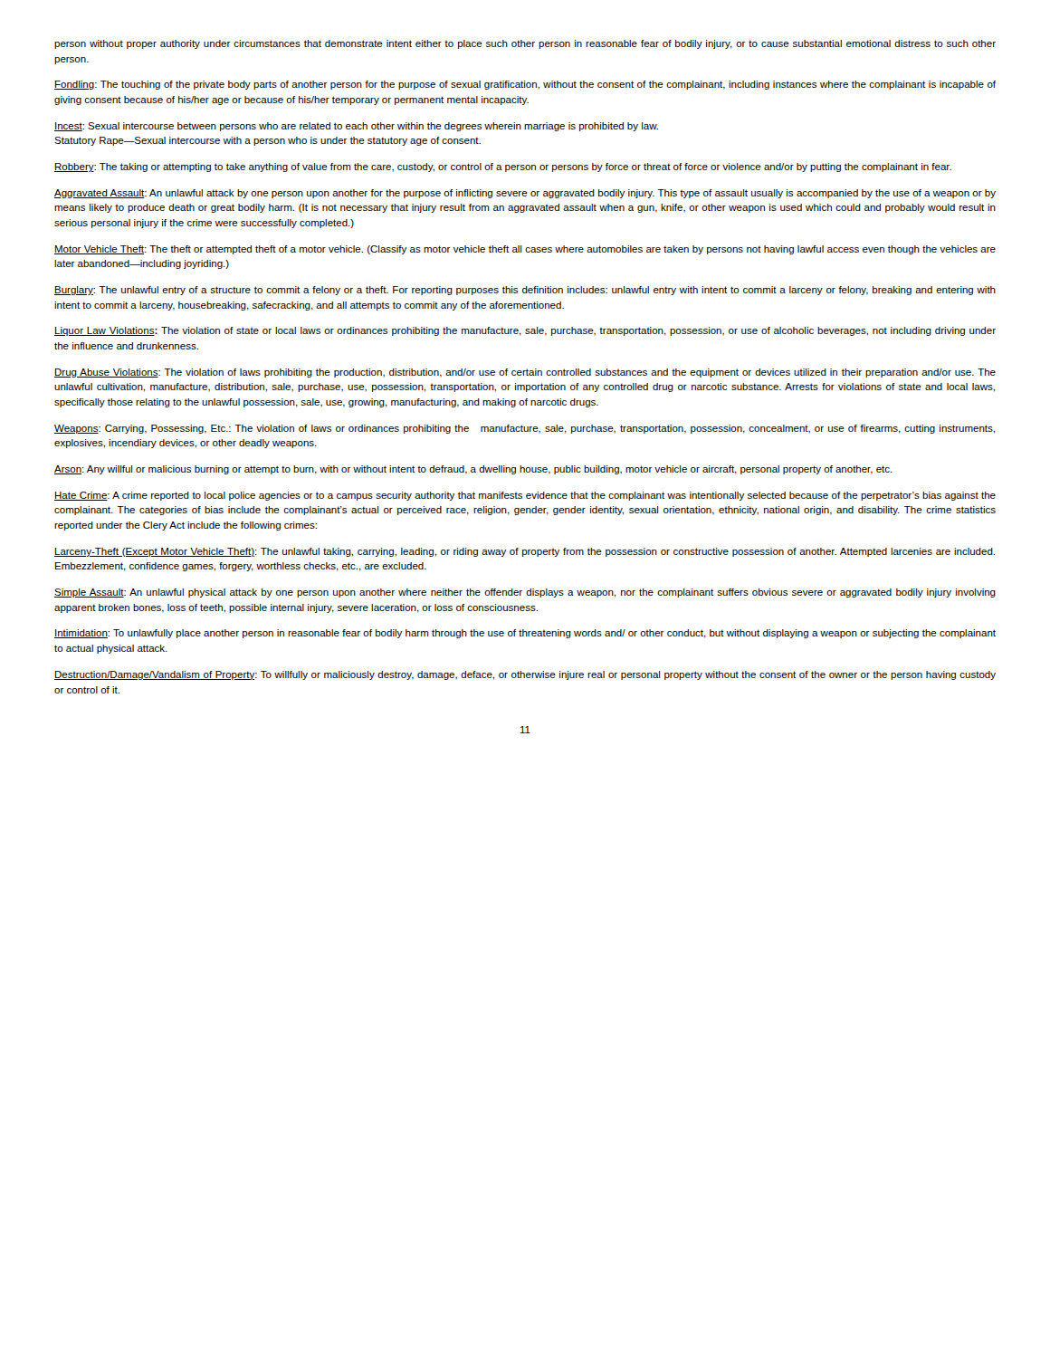person without proper authority under circumstances that demonstrate intent either to place such other person in reasonable fear of bodily injury, or to cause substantial emotional distress to such other person.
Fondling: The touching of the private body parts of another person for the purpose of sexual gratification, without the consent of the complainant, including instances where the complainant is incapable of giving consent because of his/her age or because of his/her temporary or permanent mental incapacity.
Incest: Sexual intercourse between persons who are related to each other within the degrees wherein marriage is prohibited by law.
Statutory Rape—Sexual intercourse with a person who is under the statutory age of consent.
Robbery: The taking or attempting to take anything of value from the care, custody, or control of a person or persons by force or threat of force or violence and/or by putting the complainant in fear.
Aggravated Assault: An unlawful attack by one person upon another for the purpose of inflicting severe or aggravated bodily injury. This type of assault usually is accompanied by the use of a weapon or by means likely to produce death or great bodily harm. (It is not necessary that injury result from an aggravated assault when a gun, knife, or other weapon is used which could and probably would result in serious personal injury if the crime were successfully completed.)
Motor Vehicle Theft: The theft or attempted theft of a motor vehicle. (Classify as motor vehicle theft all cases where automobiles are taken by persons not having lawful access even though the vehicles are later abandoned—including joyriding.)
Burglary: The unlawful entry of a structure to commit a felony or a theft. For reporting purposes this definition includes: unlawful entry with intent to commit a larceny or felony, breaking and entering with intent to commit a larceny, housebreaking, safecracking, and all attempts to commit any of the aforementioned.
Liquor Law Violations: The violation of state or local laws or ordinances prohibiting the manufacture, sale, purchase, transportation, possession, or use of alcoholic beverages, not including driving under the influence and drunkenness.
Drug Abuse Violations: The violation of laws prohibiting the production, distribution, and/or use of certain controlled substances and the equipment or devices utilized in their preparation and/or use. The unlawful cultivation, manufacture, distribution, sale, purchase, use, possession, transportation, or importation of any controlled drug or narcotic substance. Arrests for violations of state and local laws, specifically those relating to the unlawful possession, sale, use, growing, manufacturing, and making of narcotic drugs.
Weapons: Carrying, Possessing, Etc.: The violation of laws or ordinances prohibiting the manufacture, sale, purchase, transportation, possession, concealment, or use of firearms, cutting instruments, explosives, incendiary devices, or other deadly weapons.
Arson: Any willful or malicious burning or attempt to burn, with or without intent to defraud, a dwelling house, public building, motor vehicle or aircraft, personal property of another, etc.
Hate Crime: A crime reported to local police agencies or to a campus security authority that manifests evidence that the complainant was intentionally selected because of the perpetrator’s bias against the complainant. The categories of bias include the complainant’s actual or perceived race, religion, gender, gender identity, sexual orientation, ethnicity, national origin, and disability. The crime statistics reported under the Clery Act include the following crimes:
Larceny-Theft (Except Motor Vehicle Theft): The unlawful taking, carrying, leading, or riding away of property from the possession or constructive possession of another. Attempted larcenies are included. Embezzlement, confidence games, forgery, worthless checks, etc., are excluded.
Simple Assault: An unlawful physical attack by one person upon another where neither the offender displays a weapon, nor the complainant suffers obvious severe or aggravated bodily injury involving apparent broken bones, loss of teeth, possible internal injury, severe laceration, or loss of consciousness.
Intimidation: To unlawfully place another person in reasonable fear of bodily harm through the use of threatening words and/ or other conduct, but without displaying a weapon or subjecting the complainant to actual physical attack.
Destruction/Damage/Vandalism of Property: To willfully or maliciously destroy, damage, deface, or otherwise injure real or personal property without the consent of the owner or the person having custody or control of it.
11